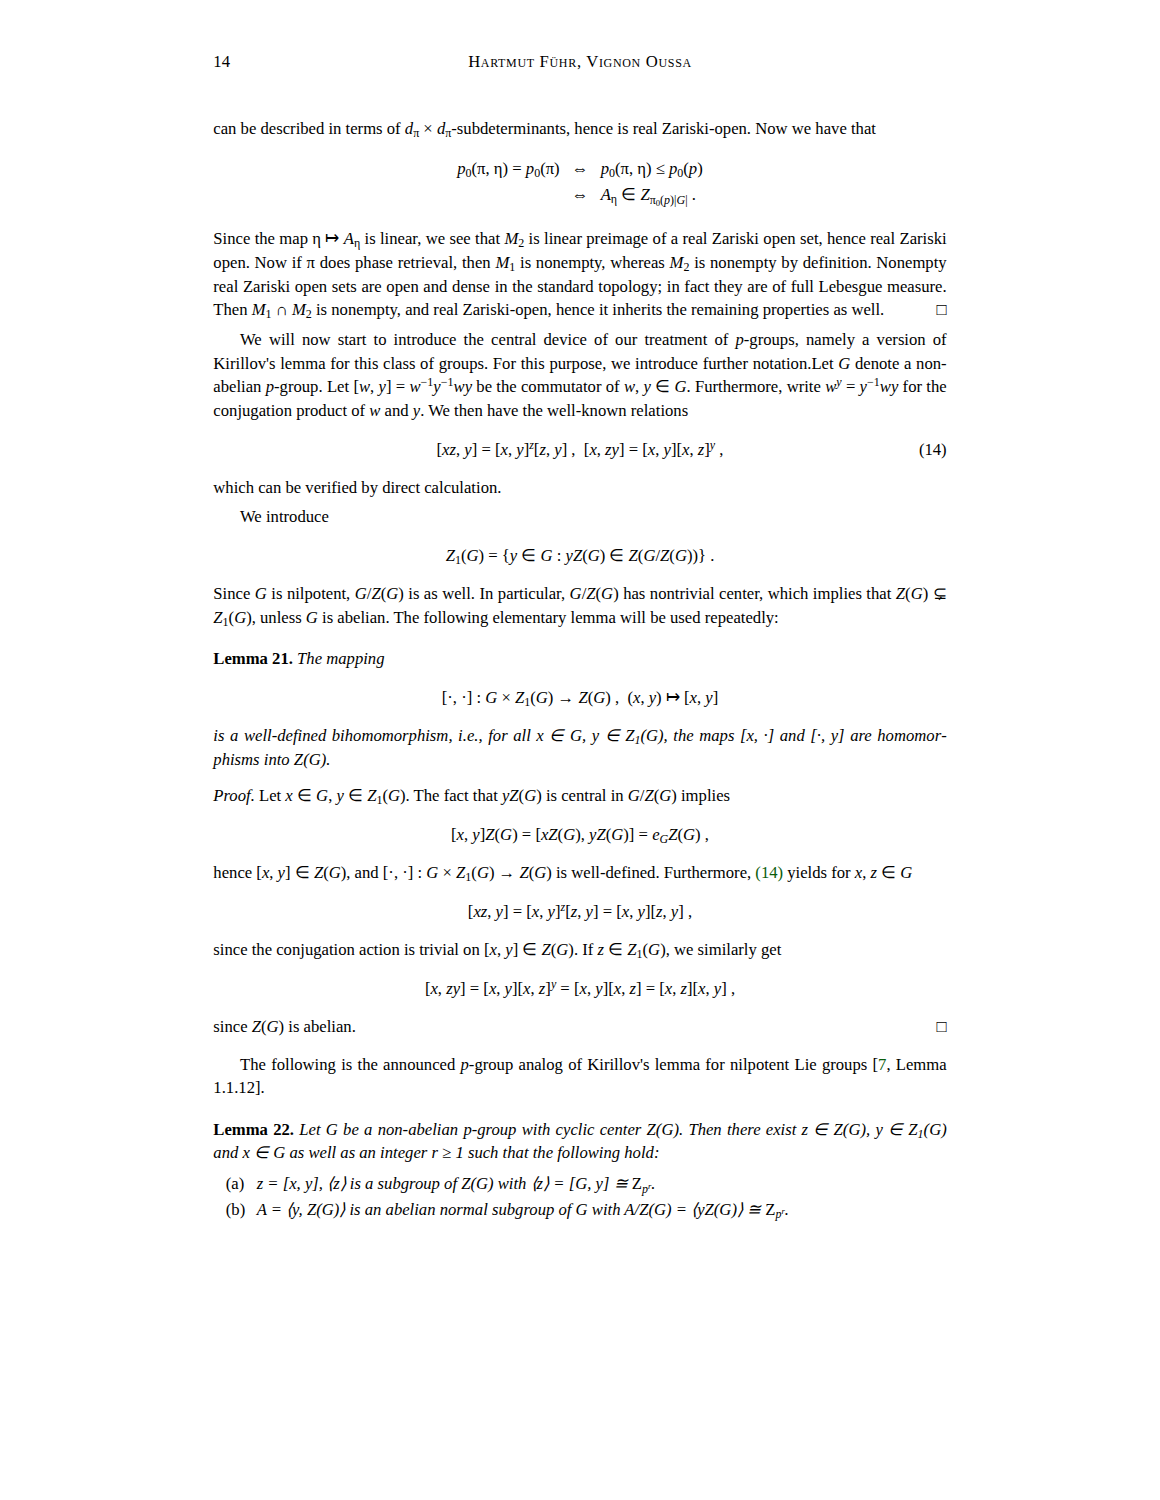14 Hartmut Führ, Vignon Oussa
can be described in terms of dπ × dπ-subdeterminants, hence is real Zariski-open. Now we have that
| p 0 (π, η) = p 0 (π) | ⇔ | p 0 (π, η) ≤ p 0 ( p ) |
| | ⇔ | A η ∈ Z π 0 ( p )/ G / . |
Since the map η ↦ Aη is linear, we see that M2 is linear preimage of a real Zariski open set, hence real Zariski open. Now if π does phase retrieval, then M1 is nonempty, whereas M2 is nonempty by definition. Nonempty real Zariski open sets are open and dense in the standard topology; in fact they are of full Lebesgue measure. Then M1 ∩ M2 is nonempty, and real Zariski-open, hence it inherits the remaining properties as well. □
We will now start to introduce the central device of our treatment of p-groups, namely a version of Kirillov's lemma for this class of groups. For this purpose, we introduce further notation.Let G denote a nonabelian p-group. Let [w, y] = w−1y−1wy be the commutator of w, y ∈ G. Furthermore, write wy = y−1wy for the conjugation product of w and y. We then have the well-known relations
[xz, y] = [x, y]z[z, y] , [x, zy] = [x, y][x, z]y , (14)
which can be verified by direct calculation.
We introduce
Z1(G) = {y ∈ G : yZ(G) ∈ Z(G/Z(G))} .
Since G is nilpotent, G/Z(G) is as well. In particular, G/Z(G) has nontrivial center, which implies that Z(G) ⊊ Z1(G), unless G is abelian. The following elementary lemma will be used repeatedly:
Lemma 21. The mapping
[·, ·] : G × Z1(G) → Z(G) , (x, y) ↦ [x, y]
is a well-defined bihomomorphism, i.e., for all x ∈ G, y ∈ Z1(G), the maps [x, ·] and [·, y] are homomorphisms into Z(G).
Proof. Let x ∈ G, y ∈ Z1(G). The fact that yZ(G) is central in G/Z(G) implies
[x, y]Z(G) = [xZ(G), yZ(G)] = eGZ(G) ,
hence [x, y] ∈ Z(G), and [·, ·] : G × Z1(G) → Z(G) is well-defined. Furthermore, (14) yields for x, z ∈ G
[xz, y] = [x, y]z[z, y] = [x, y][z, y] ,
since the conjugation action is trivial on [x, y] ∈ Z(G). If z ∈ Z1(G), we similarly get
[x, zy] = [x, y][x, z]y = [x, y][x, z] = [x, z][x, y] ,
since Z(G) is abelian. □
The following is the announced p-group analog of Kirillov's lemma for nilpotent Lie groups [7, Lemma 1.1.12].
Lemma 22. Let G be a non-abelian p-group with cyclic center Z(G). Then there exist z ∈ Z(G), y ∈ Z1(G) and x ∈ G as well as an integer r ≥ 1 such that the following hold:
(a) z = [x, y], ⟨z⟩ is a subgroup of Z(G) with ⟨z⟩ = [G, y] ≅ Zpr.
(b) A = ⟨y, Z(G)⟩ is an abelian normal subgroup of G with A/Z(G) = ⟨yZ(G)⟩ ≅ Zpr.